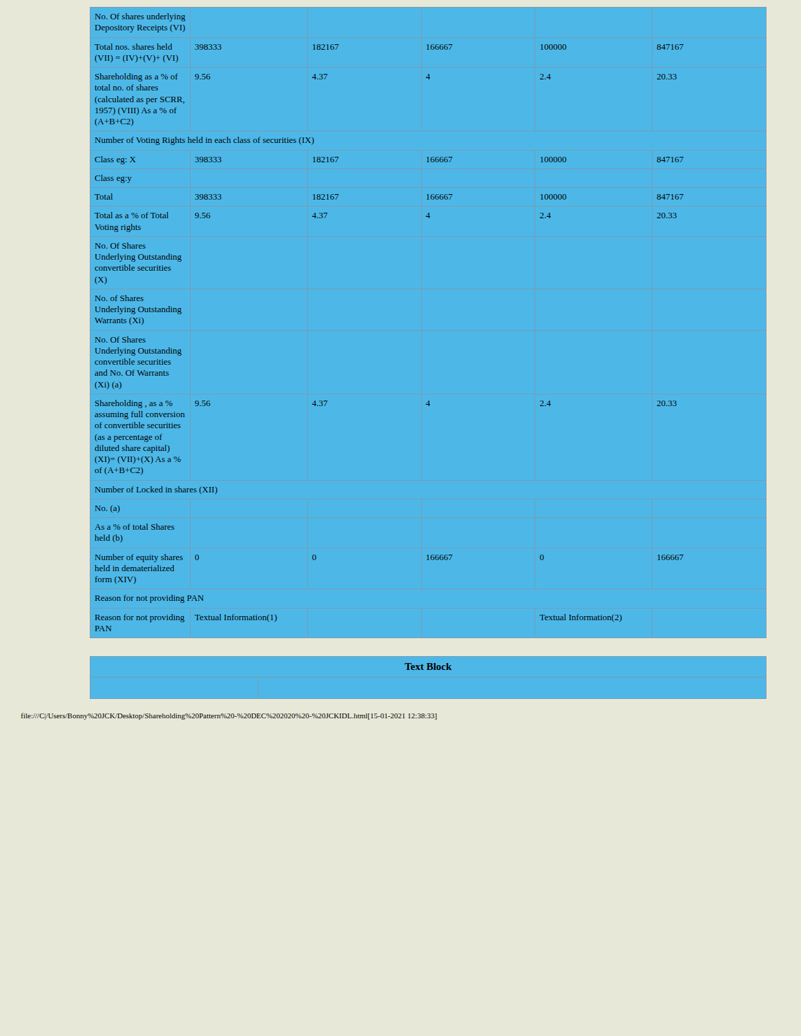| No. Of shares underlying Depository Receipts (VI) | | | | | |
| Total nos. shares held (VII) = (IV)+(V)+ (VI) | 398333 | 182167 | 166667 | 100000 | 847167 |
| Shareholding as a % of total no. of shares (calculated as per SCRR, 1957) (VIII) As a % of (A+B+C2) | 9.56 | 4.37 | 4 | 2.4 | 20.33 |
| Number of Voting Rights held in each class of securities (IX) |
| Class eg: X | 398333 | 182167 | 166667 | 100000 | 847167 |
| Class eg:y | | | | | |
| Total | 398333 | 182167 | 166667 | 100000 | 847167 |
| Total as a % of Total Voting rights | 9.56 | 4.37 | 4 | 2.4 | 20.33 |
| No. Of Shares Underlying Outstanding convertible securities (X) | | | | | |
| No. of Shares Underlying Outstanding Warrants (Xi) | | | | | |
| No. Of Shares Underlying Outstanding convertible securities and No. Of Warrants (Xi) (a) | | | | | |
| Shareholding , as a % assuming full conversion of convertible securities (as a percentage of diluted share capital) (XI)= (VII)+(X) As a % of (A+B+C2) | 9.56 | 4.37 | 4 | 2.4 | 20.33 |
| Number of Locked in shares (XII) |
| No. (a) | | | | | |
| As a % of total Shares held (b) | | | | | |
| Number of equity shares held in dematerialized form (XIV) | 0 | 0 | 166667 | 0 | 166667 |
| Reason for not providing PAN |
| Reason for not providing PAN | Textual Information(1) | | | Textual Information(2) | |
| Text Block |
file:///C|/Users/Bonny%20JCK/Desktop/Shareholding%20Pattern%20-%20DEC%202020%20-%20JCKIDL.html[15-01-2021 12:38:33]